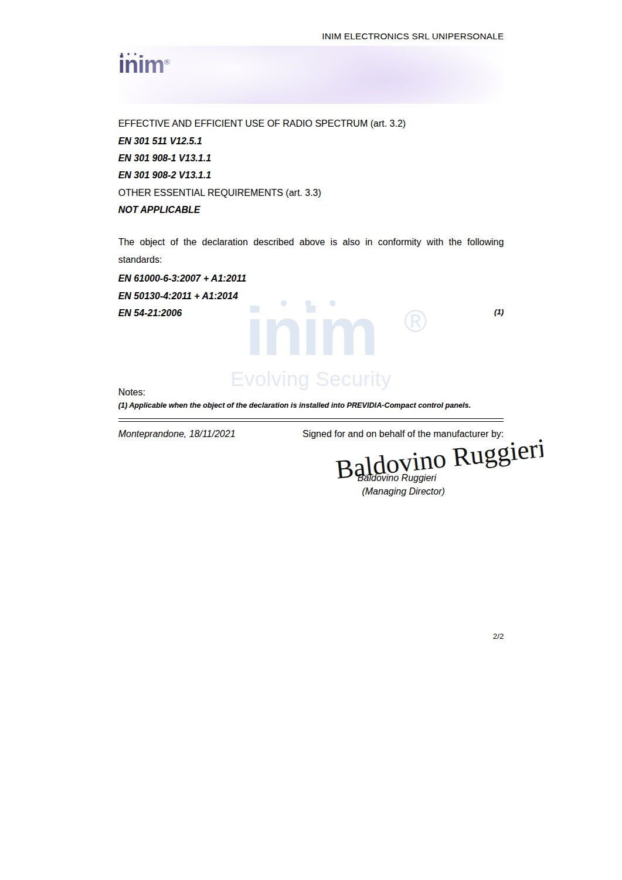INIM ELECTRONICS SRL UNIPERSONALE
• • • inim®
• • • inim ®
Evolving Security
EFFECTIVE AND EFFICIENT USE OF RADIO SPECTRUM (art. 3.2)
EN 301 511 V12.5.1
EN 301 908-1 V13.1.1
EN 301 908-2 V13.1.1
OTHER ESSENTIAL REQUIREMENTS (art. 3.3)
NOT APPLICABLE
The object of the declaration described above is also in conformity with the following standards:
EN 61000-6-3:2007 + A1:2011
EN 50130-4:2011 + A1:2014
EN 54-21:2006
(1)
Notes:
(1) Applicable when the object of the declaration is installed into PREVIDIA-Compact control panels.
Monteprandone, 18/11/2021
Signed for and on behalf of the manufacturer by:
Baldovino Ruggieri
Baldovino Ruggieri
(Managing Director)
2/2